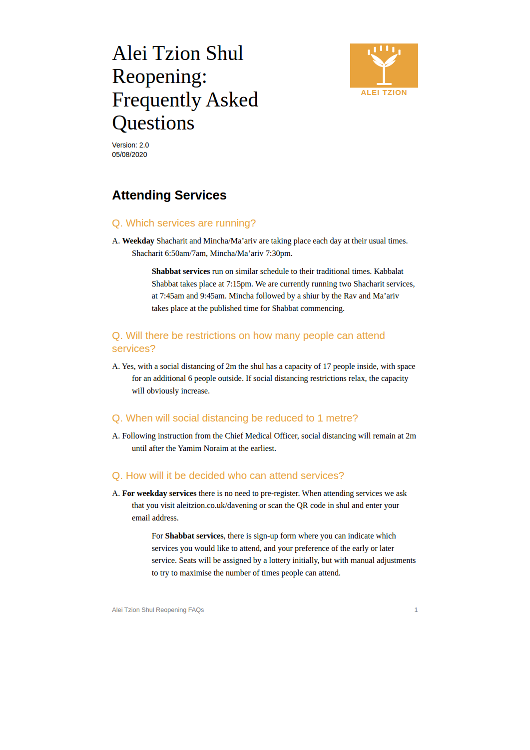Alei Tzion Shul Reopening:
Frequently Asked Questions
Version: 2.0
05/08/2020
ALEI TZION
Attending Services
Q. Which services are running?
A. Weekday Shacharit and Mincha/Ma’ariv are taking place each day at their usual times. Shacharit 6:50am/7am, Mincha/Ma’ariv 7:30pm.
Shabbat services run on similar schedule to their traditional times. Kabbalat Shabbat takes place at 7:15pm. We are currently running two Shacharit services, at 7:45am and 9:45am. Mincha followed by a shiur by the Rav and Ma’ariv takes place at the published time for Shabbat commencing.
Q. Will there be restrictions on how many people can attend services?
A. Yes, with a social distancing of 2m the shul has a capacity of 17 people inside, with space for an additional 6 people outside. If social distancing restrictions relax, the capacity will obviously increase.
Q. When will social distancing be reduced to 1 metre?
A. Following instruction from the Chief Medical Officer, social distancing will remain at 2m until after the Yamim Noraim at the earliest.
Q. How will it be decided who can attend services?
A. For weekday services there is no need to pre-register. When attending services we ask that you visit aleitzion.co.uk/davening or scan the QR code in shul and enter your email address.
For Shabbat services, there is sign-up form where you can indicate which services you would like to attend, and your preference of the early or later service. Seats will be assigned by a lottery initially, but with manual adjustments to try to maximise the number of times people can attend.
Alei Tzion Shul Reopening FAQs 1